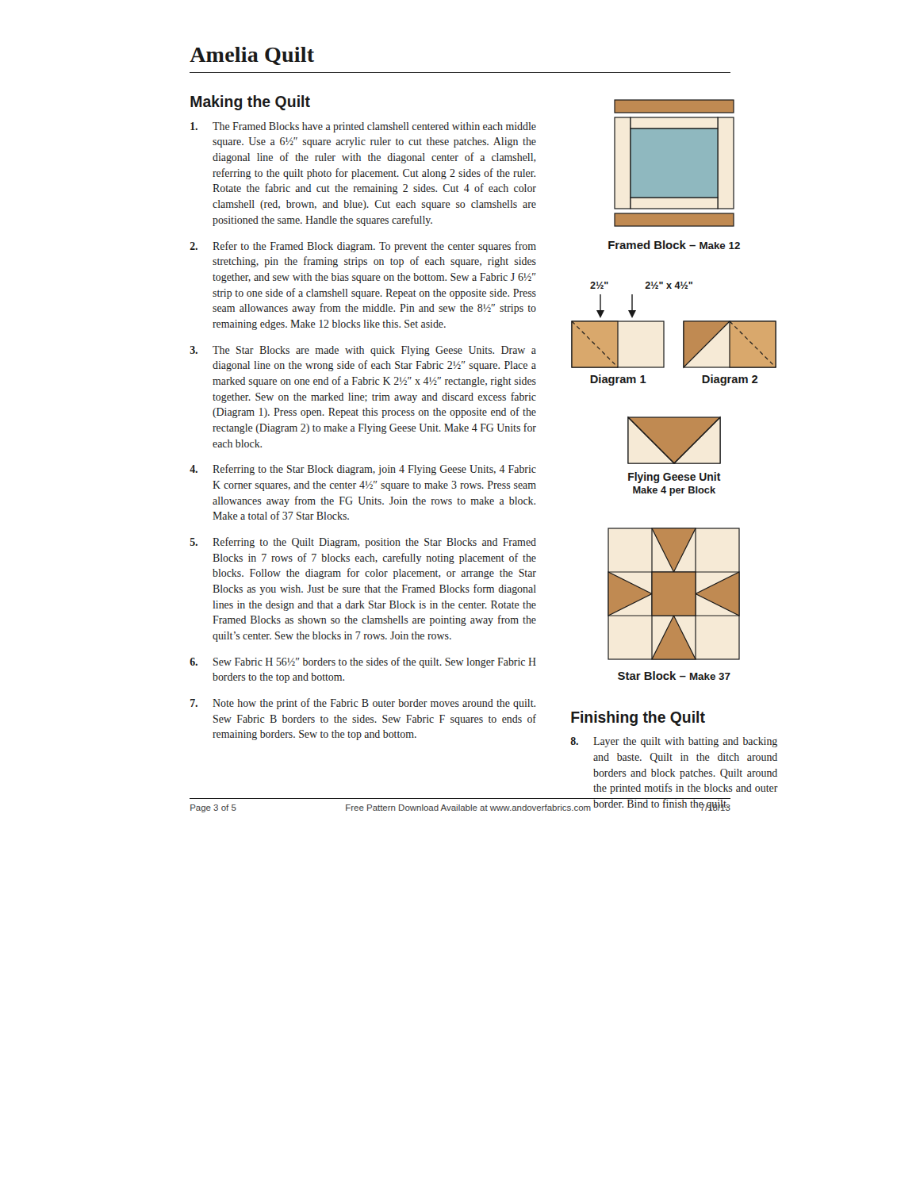Amelia Quilt
Making the Quilt
1. The Framed Blocks have a printed clamshell centered within each middle square. Use a 6½″ square acrylic ruler to cut these patches. Align the diagonal line of the ruler with the diagonal center of a clamshell, referring to the quilt photo for placement. Cut along 2 sides of the ruler. Rotate the fabric and cut the remaining 2 sides. Cut 4 of each color clamshell (red, brown, and blue). Cut each square so clamshells are positioned the same. Handle the squares carefully.
2. Refer to the Framed Block diagram. To prevent the center squares from stretching, pin the framing strips on top of each square, right sides together, and sew with the bias square on the bottom. Sew a Fabric J 6½″ strip to one side of a clamshell square. Repeat on the opposite side. Press seam allowances away from the middle. Pin and sew the 8½″ strips to remaining edges. Make 12 blocks like this. Set aside.
3. The Star Blocks are made with quick Flying Geese Units. Draw a diagonal line on the wrong side of each Star Fabric 2½″ square. Place a marked square on one end of a Fabric K 2½″ x 4½″ rectangle, right sides together. Sew on the marked line; trim away and discard excess fabric (Diagram 1). Press open. Repeat this process on the opposite end of the rectangle (Diagram 2) to make a Flying Geese Unit. Make 4 FG Units for each block.
4. Referring to the Star Block diagram, join 4 Flying Geese Units, 4 Fabric K corner squares, and the center 4½″ square to make 3 rows. Press seam allowances away from the FG Units. Join the rows to make a block. Make a total of 37 Star Blocks.
5. Referring to the Quilt Diagram, position the Star Blocks and Framed Blocks in 7 rows of 7 blocks each, carefully noting placement of the blocks. Follow the diagram for color placement, or arrange the Star Blocks as you wish. Just be sure that the Framed Blocks form diagonal lines in the design and that a dark Star Block is in the center. Rotate the Framed Blocks as shown so the clamshells are pointing away from the quilt’s center. Sew the blocks in 7 rows. Join the rows.
6. Sew Fabric H 56½″ borders to the sides of the quilt. Sew longer Fabric H borders to the top and bottom.
7. Note how the print of the Fabric B outer border moves around the quilt. Sew Fabric B borders to the sides. Sew Fabric F squares to ends of remaining borders. Sew to the top and bottom.
Framed Block – Make 12
2½" 2½" x 4½"
Diagram 1
Diagram 2
Flying Geese Unit
Make 4 per Block
Star Block – Make 37
Finishing the Quilt
8. Layer the quilt with batting and backing and baste. Quilt in the ditch around borders and block patches. Quilt around the printed motifs in the blocks and outer border. Bind to finish the quilt.
Page 3 of 5 Free Pattern Download Available at www.andoverfabrics.com 7/18/13